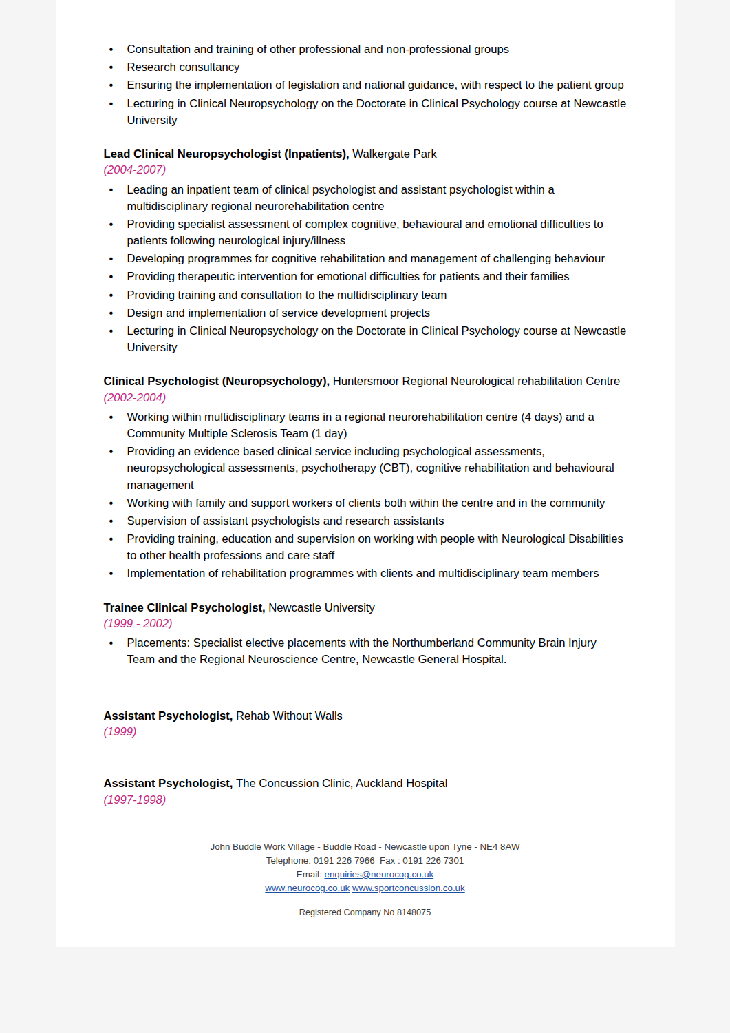Consultation and training of other professional and non-professional groups
Research consultancy
Ensuring the implementation of legislation and national guidance, with respect to the patient group
Lecturing in Clinical Neuropsychology on the Doctorate in Clinical Psychology course at Newcastle University
Lead Clinical Neuropsychologist (Inpatients), Walkergate Park
(2004-2007)
Leading an inpatient team of clinical psychologist and assistant psychologist within a multidisciplinary regional neurorehabilitation centre
Providing specialist assessment of complex cognitive, behavioural and emotional difficulties to patients following neurological injury/illness
Developing programmes for cognitive rehabilitation and management of challenging behaviour
Providing therapeutic intervention for emotional difficulties for patients and their families
Providing training and consultation to the multidisciplinary team
Design and implementation of service development projects
Lecturing in Clinical Neuropsychology on the Doctorate in Clinical Psychology course at Newcastle University
Clinical Psychologist (Neuropsychology), Huntersmoor Regional Neurological rehabilitation Centre
(2002-2004)
Working within multidisciplinary teams in a regional neurorehabilitation centre (4 days) and a Community Multiple Sclerosis Team (1 day)
Providing an evidence based clinical service including psychological assessments, neuropsychological assessments, psychotherapy (CBT), cognitive rehabilitation and behavioural management
Working with family and support workers of clients both within the centre and in the community
Supervision of assistant psychologists and research assistants
Providing training, education and supervision on working with people with Neurological Disabilities to other health professions and care staff
Implementation of rehabilitation programmes with clients and multidisciplinary team members
Trainee Clinical Psychologist, Newcastle University
(1999 - 2002)
Placements: Specialist elective placements with the Northumberland Community Brain Injury Team and the Regional Neuroscience Centre, Newcastle General Hospital.
Assistant Psychologist, Rehab Without Walls
(1999)
Assistant Psychologist, The Concussion Clinic, Auckland Hospital
(1997-1998)
John Buddle Work Village - Buddle Road - Newcastle upon Tyne - NE4 8AW
Telephone: 0191 226 7966 Fax : 0191 226 7301
Email: enquiries@neurocog.co.uk
www.neurocog.co.uk www.sportconcussion.co.uk
Registered Company No 8148075